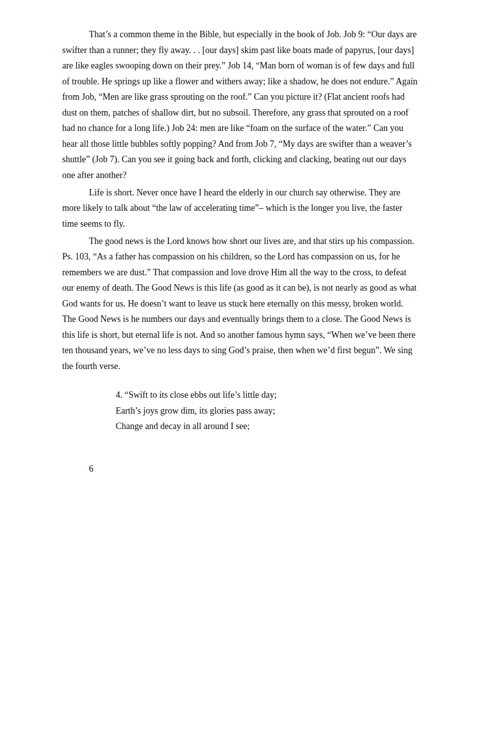That’s a common theme in the Bible, but especially in the book of Job. Job 9: “Our days are swifter than a runner; they fly away. . . [our days] skim past like boats made of papyrus, [our days] are like eagles swooping down on their prey.” Job 14, “Man born of woman is of few days and full of trouble. He springs up like a flower and withers away; like a shadow, he does not endure.” Again from Job, “Men are like grass sprouting on the roof.” Can you picture it? (Flat ancient roofs had dust on them, patches of shallow dirt, but no subsoil. Therefore, any grass that sprouted on a roof had no chance for a long life.) Job 24: men are like “foam on the surface of the water.” Can you hear all those little bubbles softly popping? And from Job 7, “My days are swifter than a weaver’s shuttle” (Job 7). Can you see it going back and forth, clicking and clacking, beating out our days one after another?
Life is short. Never once have I heard the elderly in our church say otherwise. They are more likely to talk about “the law of accelerating time”– which is the longer you live, the faster time seems to fly.
The good news is the Lord knows how short our lives are, and that stirs up his compassion. Ps. 103, “As a father has compassion on his children, so the Lord has compassion on us, for he remembers we are dust.” That compassion and love drove Him all the way to the cross, to defeat our enemy of death. The Good News is this life (as good as it can be), is not nearly as good as what God wants for us. He doesn’t want to leave us stuck here eternally on this messy, broken world. The Good News is he numbers our days and eventually brings them to a close. The Good News is this life is short, but eternal life is not. And so another famous hymn says, “When we’ve been there ten thousand years, we’ve no less days to sing God’s praise, then when we’d first begun”. We sing the fourth verse.
4. “Swift to its close ebbs out life’s little day;
Earth’s joys grow dim, its glories pass away;
Change and decay in all around I see;
6